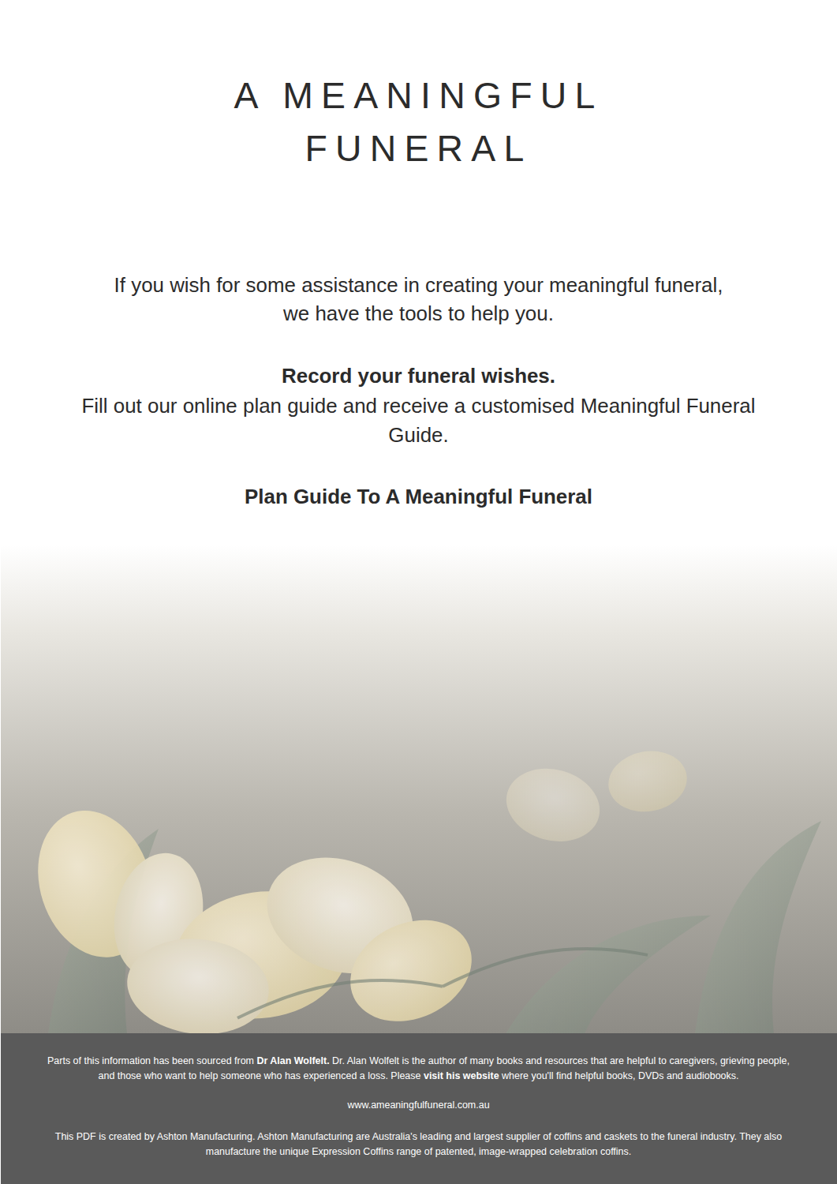A Meaningful
Funeral
If you wish for some assistance in creating your meaningful funeral,
we have the tools to help you.
Record your funeral wishes.
Fill out our online plan guide and receive a customised Meaningful Funeral Guide.
Plan Guide To A Meaningful Funeral
Parts of this information has been sourced from Dr Alan Wolfelt. Dr. Alan Wolfelt is the author of many books and resources that are helpful to caregivers, grieving people, and those who want to help someone who has experienced a loss. Please visit his website where you'll find helpful books, DVDs and audiobooks.
www.ameaningfulfuneral.com.au
This PDF is created by Ashton Manufacturing. Ashton Manufacturing are Australia's leading and largest supplier of coffins and caskets to the funeral industry. They also manufacture the unique Expression Coffins range of patented, image-wrapped celebration coffins.